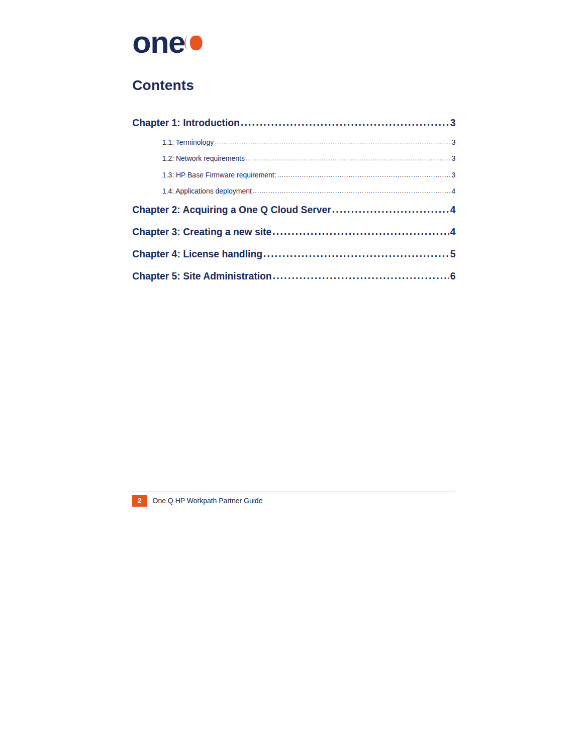oneQ
Contents
Chapter 1: Introduction .................................................................................................................................................................. 3
1.1: Terminology ................................................................................................................................................................................. 3
1.2: Network requirements ................................................................................................................................................................................. 3
1.3: HP Base Firmware requirement: ................................................................................................................................................................................. 3
1.4: Applications deployment ................................................................................................................................................................................. 4
Chapter 2: Acquiring a One Q Cloud Server .................................................................................................................................................................. 4
Chapter 3: Creating a new site .................................................................................................................................................................. 4
Chapter 4: License handling .................................................................................................................................................................. 5
Chapter 5: Site Administration .................................................................................................................................................................. 6
2 One Q HP Workpath Partner Guide